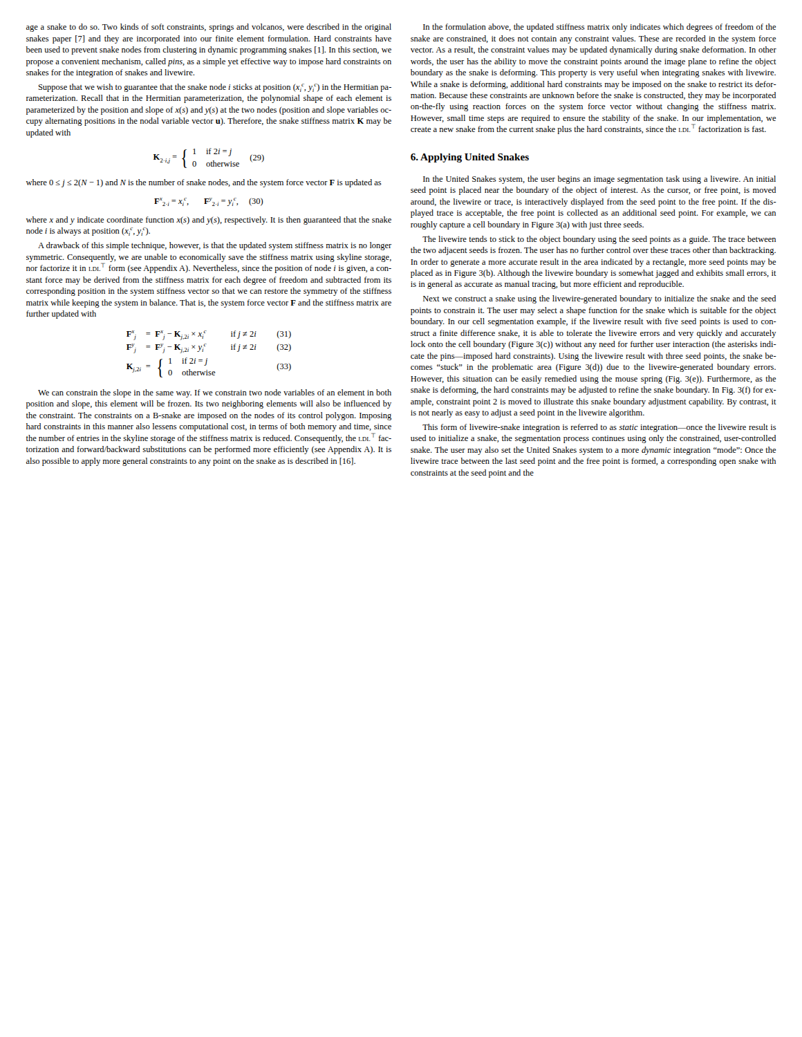age a snake to do so. Two kinds of soft constraints, springs and volcanos, were described in the original snakes paper [7] and they are incorporated into our finite element formulation. Hard constraints have been used to prevent snake nodes from clustering in dynamic programming snakes [1]. In this section, we propose a convenient mechanism, called pins, as a simple yet effective way to impose hard constraints on snakes for the integration of snakes and livewire.
Suppose that we wish to guarantee that the snake node i sticks at position (xic, yic) in the Hermitian parameterization. Recall that in the Hermitian parameterization, the polynomial shape of each element is parameterized by the position and slope of x(s) and y(s) at the two nodes (position and slope variables occupy alternating positions in the nodal variable vector u). Therefore, the snake stiffness matrix K may be updated with
K2·i,j = { 1 if 2i = j 0 otherwise (29)
where 0 ≤ j ≤ 2(N − 1) and N is the number of snake nodes, and the system force vector F is updated as
Fx2·i = xic, Fy2·i = yic, (30)
where x and y indicate coordinate function x(s) and y(s), respectively. It is then guaranteed that the snake node i is always at position (xic, yic).
A drawback of this simple technique, however, is that the updated system stiffness matrix is no longer symmetric. Consequently, we are unable to economically save the stiffness matrix using skyline storage, nor factorize it in ldl⊤ form (see Appendix A). Nevertheless, since the position of node i is given, a constant force may be derived from the stiffness matrix for each degree of freedom and subtracted from its corresponding position in the system stiffness vector so that we can restore the symmetry of the stiffness matrix while keeping the system in balance. That is, the system force vector F and the stiffness matrix are further updated with
| F x j | = | F x j − K j ,2 i × x i c | if j ≠ 2 i | (31) |
| F y j | = | F y j − K j ,2 i × y i c | if j ≠ 2 i | (32) |
| K j ,2 i | = | { 1 if 2 i = j 0 otherwise | | (33) |
We can constrain the slope in the same way. If we constrain two node variables of an element in both position and slope, this element will be frozen. Its two neighboring elements will also be influenced by the constraint. The constraints on a B-snake are imposed on the nodes of its control polygon. Imposing hard constraints in this manner also lessens computational cost, in terms of both memory and time, since the number of entries in the skyline storage of the stiffness matrix is reduced. Consequently, the ldl⊤ factorization and forward/backward substitutions can be performed more efficiently (see Appendix A). It is also possible to apply more general constraints to any point on the snake as is described in [16].
In the formulation above, the updated stiffness matrix only indicates which degrees of freedom of the snake are constrained, it does not contain any constraint values. These are recorded in the system force vector. As a result, the constraint values may be updated dynamically during snake deformation. In other words, the user has the ability to move the constraint points around the image plane to refine the object boundary as the snake is deforming. This property is very useful when integrating snakes with livewire. While a snake is deforming, additional hard constraints may be imposed on the snake to restrict its deformation. Because these constraints are unknown before the snake is constructed, they may be incorporated on-the-fly using reaction forces on the system force vector without changing the stiffness matrix. However, small time steps are required to ensure the stability of the snake. In our implementation, we create a new snake from the current snake plus the hard constraints, since the ldl⊤ factorization is fast.
6. Applying United Snakes
In the United Snakes system, the user begins an image segmentation task using a livewire. An initial seed point is placed near the boundary of the object of interest. As the cursor, or free point, is moved around, the livewire or trace, is interactively displayed from the seed point to the free point. If the displayed trace is acceptable, the free point is collected as an additional seed point. For example, we can roughly capture a cell boundary in Figure 3(a) with just three seeds.
The livewire tends to stick to the object boundary using the seed points as a guide. The trace between the two adjacent seeds is frozen. The user has no further control over these traces other than backtracking. In order to generate a more accurate result in the area indicated by a rectangle, more seed points may be placed as in Figure 3(b). Although the livewire boundary is somewhat jagged and exhibits small errors, it is in general as accurate as manual tracing, but more efficient and reproducible.
Next we construct a snake using the livewire-generated boundary to initialize the snake and the seed points to constrain it. The user may select a shape function for the snake which is suitable for the object boundary. In our cell segmentation example, if the livewire result with five seed points is used to construct a finite difference snake, it is able to tolerate the livewire errors and very quickly and accurately lock onto the cell boundary (Figure 3(c)) without any need for further user interaction (the asterisks indicate the pins—imposed hard constraints). Using the livewire result with three seed points, the snake becomes “stuck” in the problematic area (Figure 3(d)) due to the livewire-generated boundary errors. However, this situation can be easily remedied using the mouse spring (Fig. 3(e)). Furthermore, as the snake is deforming, the hard constraints may be adjusted to refine the snake boundary. In Fig. 3(f) for example, constraint point 2 is moved to illustrate this snake boundary adjustment capability. By contrast, it is not nearly as easy to adjust a seed point in the livewire algorithm.
This form of livewire-snake integration is referred to as static integration—once the livewire result is used to initialize a snake, the segmentation process continues using only the constrained, user-controlled snake. The user may also set the United Snakes system to a more dynamic integration “mode”: Once the livewire trace between the last seed point and the free point is formed, a corresponding open snake with constraints at the seed point and the